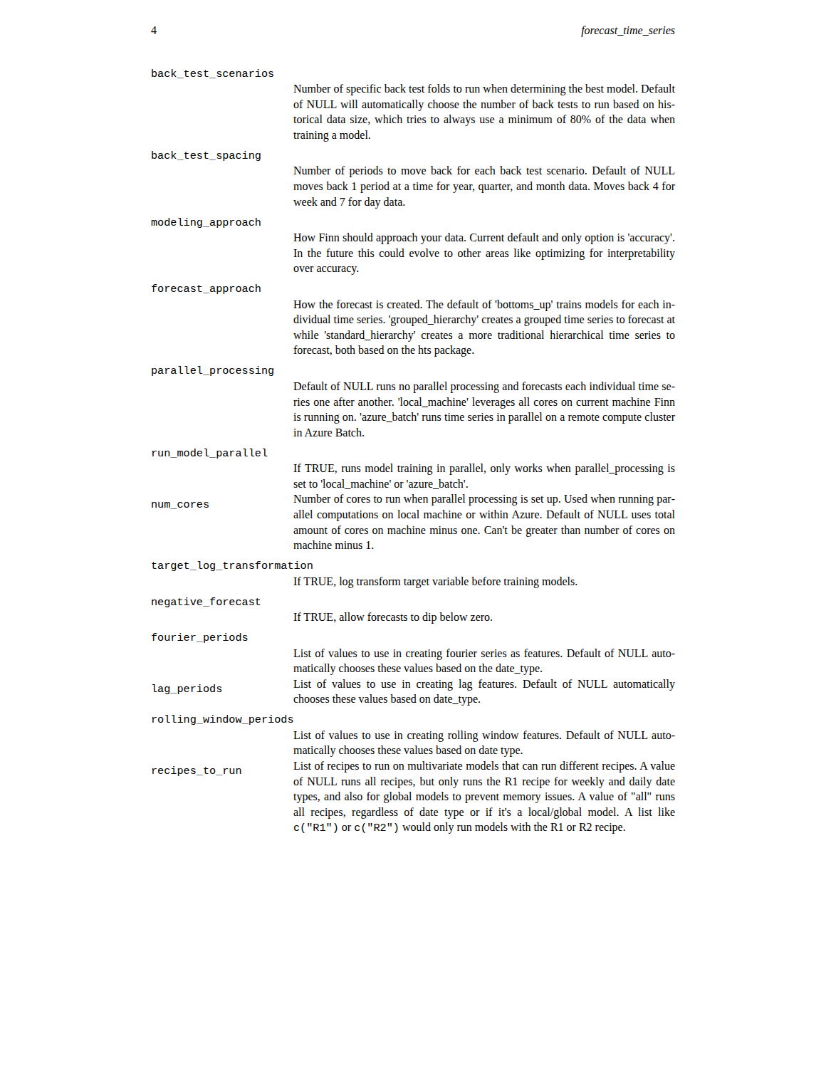4 forecast_time_series
back_test_scenarios
Number of specific back test folds to run when determining the best model. Default of NULL will automatically choose the number of back tests to run based on historical data size, which tries to always use a minimum of 80% of the data when training a model.
back_test_spacing
Number of periods to move back for each back test scenario. Default of NULL moves back 1 period at a time for year, quarter, and month data. Moves back 4 for week and 7 for day data.
modeling_approach
How Finn should approach your data. Current default and only option is 'accuracy'. In the future this could evolve to other areas like optimizing for interpretability over accuracy.
forecast_approach
How the forecast is created. The default of 'bottoms_up' trains models for each individual time series. 'grouped_hierarchy' creates a grouped time series to forecast at while 'standard_hierarchy' creates a more traditional hierarchical time series to forecast, both based on the hts package.
parallel_processing
Default of NULL runs no parallel processing and forecasts each individual time series one after another. 'local_machine' leverages all cores on current machine Finn is running on. 'azure_batch' runs time series in parallel on a remote compute cluster in Azure Batch.
run_model_parallel
If TRUE, runs model training in parallel, only works when parallel_processing is set to 'local_machine' or 'azure_batch'.
num_cores
Number of cores to run when parallel processing is set up. Used when running parallel computations on local machine or within Azure. Default of NULL uses total amount of cores on machine minus one. Can't be greater than number of cores on machine minus 1.
target_log_transformation
If TRUE, log transform target variable before training models.
negative_forecast
If TRUE, allow forecasts to dip below zero.
fourier_periods
List of values to use in creating fourier series as features. Default of NULL automatically chooses these values based on the date_type.
lag_periods
List of values to use in creating lag features. Default of NULL automatically chooses these values based on date_type.
rolling_window_periods
List of values to use in creating rolling window features. Default of NULL automatically chooses these values based on date type.
recipes_to_run
List of recipes to run on multivariate models that can run different recipes. A value of NULL runs all recipes, but only runs the R1 recipe for weekly and daily date types, and also for global models to prevent memory issues. A value of "all" runs all recipes, regardless of date type or if it's a local/global model. A list like c("R1") or c("R2") would only run models with the R1 or R2 recipe.